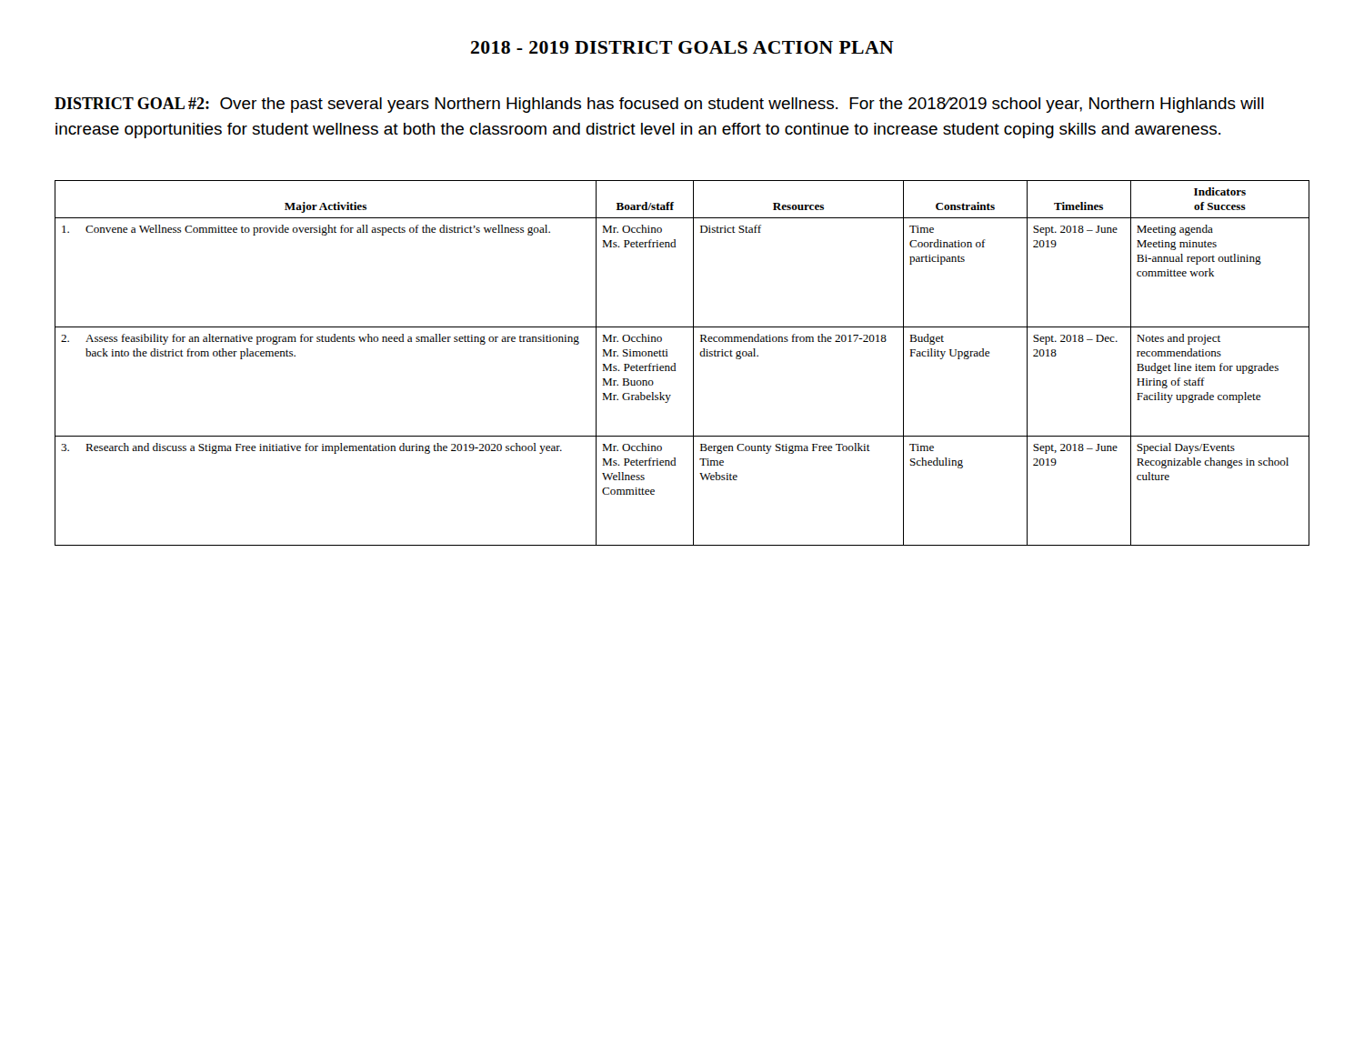2018 - 2019 DISTRICT GOALS ACTION PLAN
DISTRICT GOAL #2: Over the past several years Northern Highlands has focused on student wellness. For the 2018⁄2019 school year, Northern Highlands will increase opportunities for student wellness at both the classroom and district level in an effort to continue to increase student coping skills and awareness.
| Major Activities | Board/staff | Resources | Constraints | Timelines | Indicators of Success |
| --- | --- | --- | --- | --- | --- |
| 1. | Convene a Wellness Committee to provide oversight for all aspects of the district’s wellness goal. | Mr. Occhino Ms. Peterfriend | District Staff | Time Coordination of participants | Sept. 2018 – June 2019 | Meeting agenda Meeting minutes Bi-annual report outlining committee work |
| 2. | Assess feasibility for an alternative program for students who need a smaller setting or are transitioning back into the district from other placements. | Mr. Occhino Mr. Simonetti Ms. Peterfriend Mr. Buono Mr. Grabelsky | Recommendations from the 2017-2018 district goal. | Budget Facility Upgrade | Sept. 2018 – Dec. 2018 | Notes and project recommendations Budget line item for upgrades Hiring of staff Facility upgrade complete |
| 3. | Research and discuss a Stigma Free initiative for implementation during the 2019-2020 school year. | Mr. Occhino Ms. Peterfriend Wellness Committee | Bergen County Stigma Free Toolkit Time Website | Time Scheduling | Sept, 2018 – June 2019 | Special Days/Events Recognizable changes in school culture |